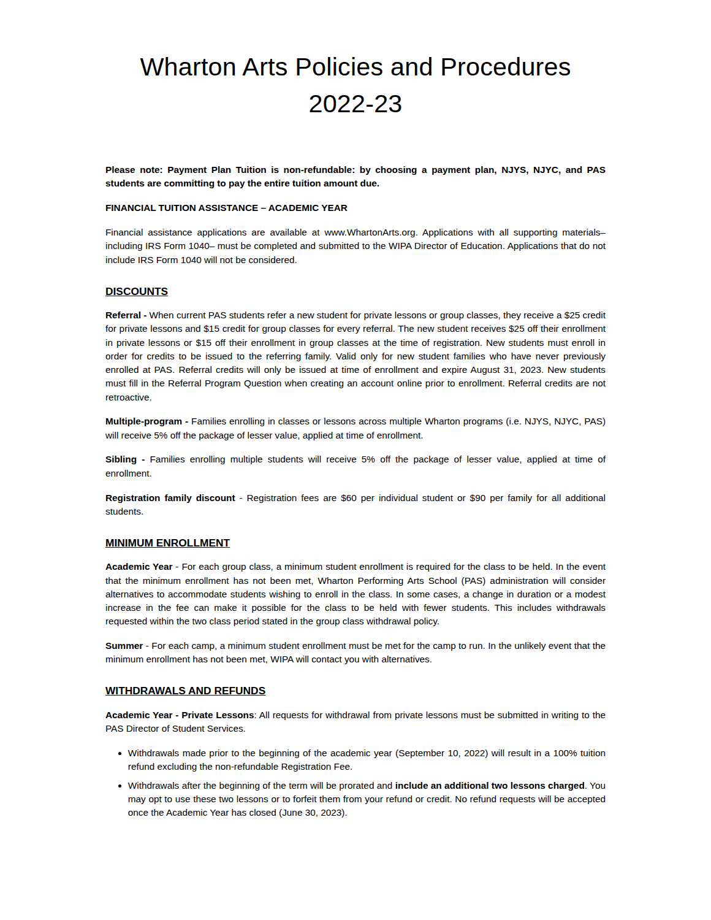Wharton Arts Policies and Procedures 2022-23
Please note: Payment Plan Tuition is non-refundable: by choosing a payment plan, NJYS, NJYC, and PAS students are committing to pay the entire tuition amount due.
FINANCIAL TUITION ASSISTANCE – ACADEMIC YEAR
Financial assistance applications are available at www.WhartonArts.org. Applications with all supporting materials– including IRS Form 1040– must be completed and submitted to the WIPA Director of Education. Applications that do not include IRS Form 1040 will not be considered.
DISCOUNTS
Referral - When current PAS students refer a new student for private lessons or group classes, they receive a $25 credit for private lessons and $15 credit for group classes for every referral. The new student receives $25 off their enrollment in private lessons or $15 off their enrollment in group classes at the time of registration. New students must enroll in order for credits to be issued to the referring family. Valid only for new student families who have never previously enrolled at PAS. Referral credits will only be issued at time of enrollment and expire August 31, 2023. New students must fill in the Referral Program Question when creating an account online prior to enrollment. Referral credits are not retroactive.
Multiple-program - Families enrolling in classes or lessons across multiple Wharton programs (i.e. NJYS, NJYC, PAS) will receive 5% off the package of lesser value, applied at time of enrollment.
Sibling - Families enrolling multiple students will receive 5% off the package of lesser value, applied at time of enrollment.
Registration family discount - Registration fees are $60 per individual student or $90 per family for all additional students.
MINIMUM ENROLLMENT
Academic Year - For each group class, a minimum student enrollment is required for the class to be held. In the event that the minimum enrollment has not been met, Wharton Performing Arts School (PAS) administration will consider alternatives to accommodate students wishing to enroll in the class. In some cases, a change in duration or a modest increase in the fee can make it possible for the class to be held with fewer students. This includes withdrawals requested within the two class period stated in the group class withdrawal policy.
Summer - For each camp, a minimum student enrollment must be met for the camp to run. In the unlikely event that the minimum enrollment has not been met, WIPA will contact you with alternatives.
WITHDRAWALS AND REFUNDS
Academic Year - Private Lessons: All requests for withdrawal from private lessons must be submitted in writing to the PAS Director of Student Services.
Withdrawals made prior to the beginning of the academic year (September 10, 2022) will result in a 100% tuition refund excluding the non-refundable Registration Fee.
Withdrawals after the beginning of the term will be prorated and include an additional two lessons charged. You may opt to use these two lessons or to forfeit them from your refund or credit. No refund requests will be accepted once the Academic Year has closed (June 30, 2023).